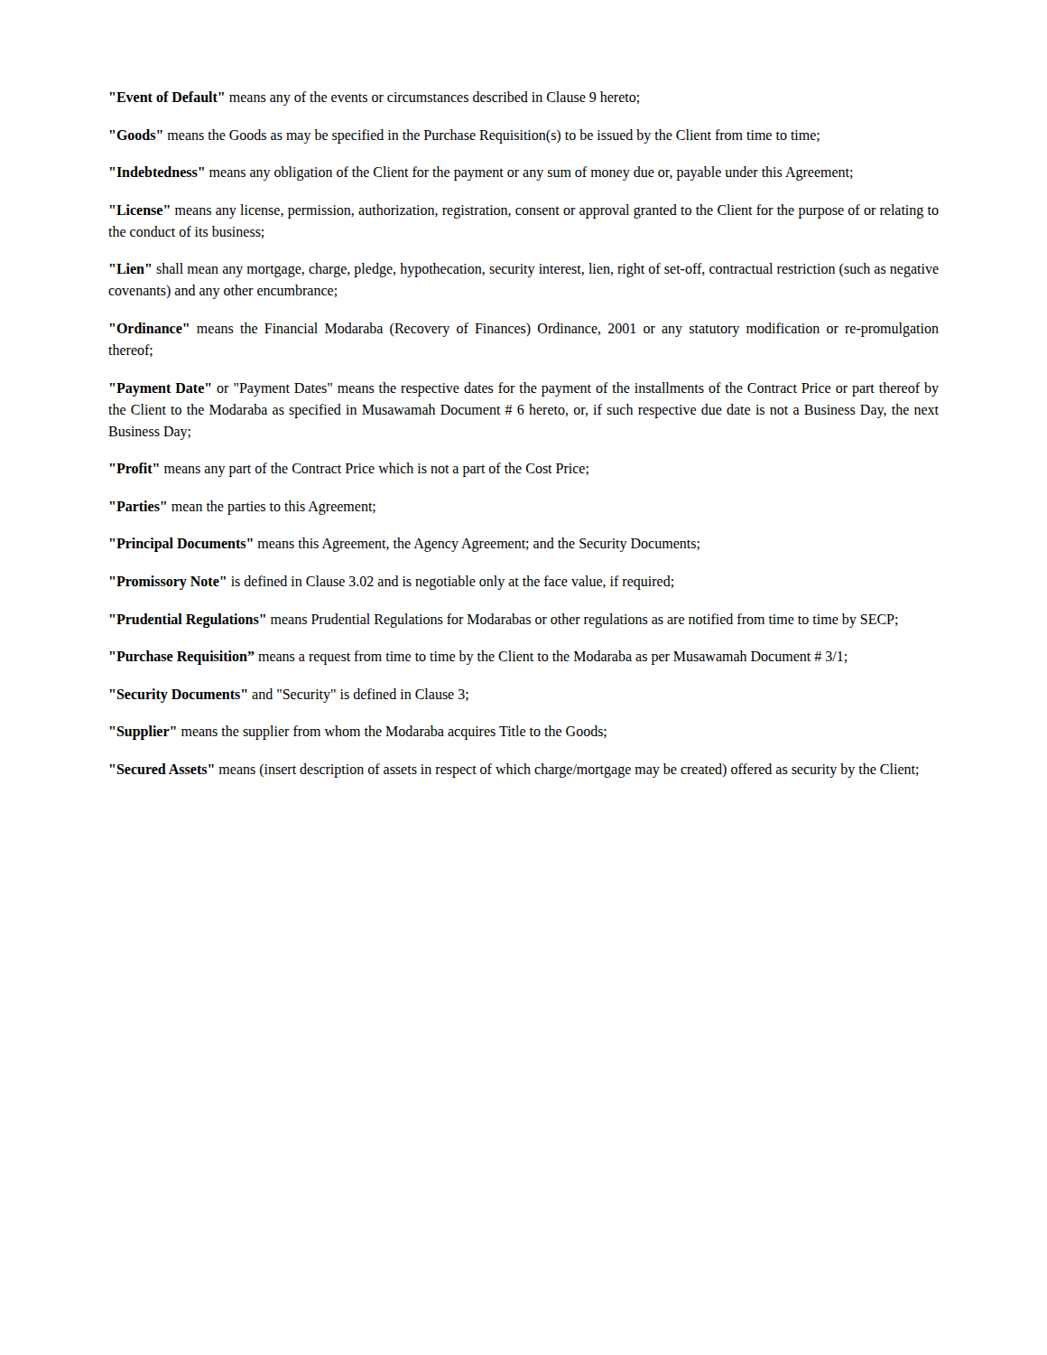"Event of Default" means any of the events or circumstances described in Clause 9 hereto;
"Goods" means the Goods as may be specified in the Purchase Requisition(s) to be issued by the Client from time to time;
"Indebtedness" means any obligation of the Client for the payment or any sum of money due or, payable under this Agreement;
"License" means any license, permission, authorization, registration, consent or approval granted to the Client for the purpose of or relating to the conduct of its business;
"Lien" shall mean any mortgage, charge, pledge, hypothecation, security interest, lien, right of set-off, contractual restriction (such as negative covenants) and any other encumbrance;
"Ordinance" means the Financial Modaraba (Recovery of Finances) Ordinance, 2001 or any statutory modification or re-promulgation thereof;
"Payment Date" or "Payment Dates" means the respective dates for the payment of the installments of the Contract Price or part thereof by the Client to the Modaraba as specified in Musawamah Document # 6 hereto, or, if such respective due date is not a Business Day, the next Business Day;
"Profit" means any part of the Contract Price which is not a part of the Cost Price;
"Parties" mean the parties to this Agreement;
"Principal Documents" means this Agreement, the Agency Agreement; and the Security Documents;
"Promissory Note" is defined in Clause 3.02 and is negotiable only at the face value, if required;
"Prudential Regulations" means Prudential Regulations for Modarabas or other regulations as are notified from time to time by SECP;
"Purchase Requisition” means a request from time to time by the Client to the Modaraba as per Musawamah Document # 3/1;
"Security Documents" and "Security" is defined in Clause 3;
"Supplier" means the supplier from whom the Modaraba acquires Title to the Goods;
"Secured Assets" means (insert description of assets in respect of which charge/mortgage may be created) offered as security by the Client;